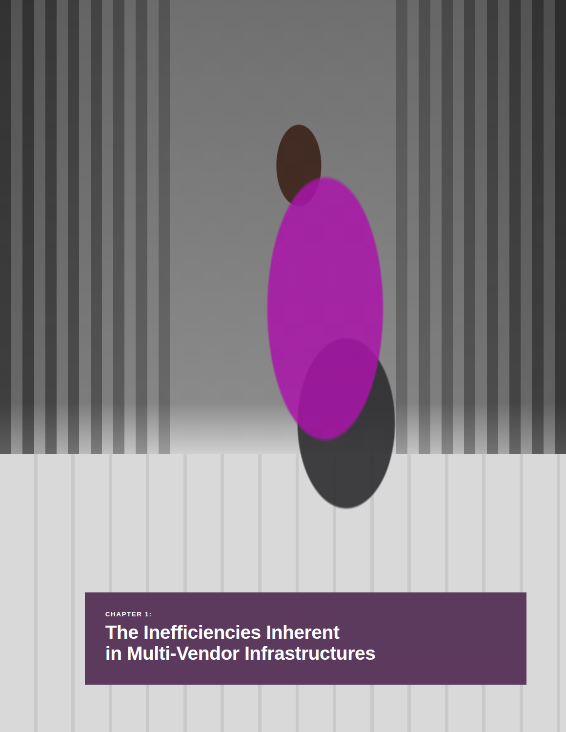Chapter 1:
The Inefficiencies Inherent
in Multi-Vendor Infrastructures